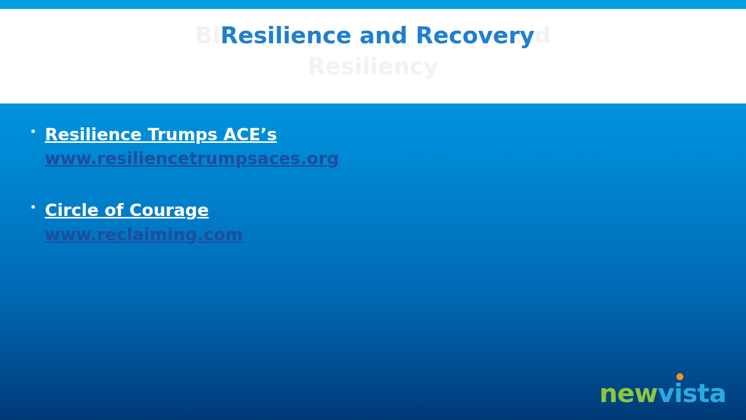BlResilience and Recoveryd
Resiliency
Resilience Trumps ACE’s www.resiliencetrumpsaces.org
Circle of Courage www.reclaiming.com
new vista